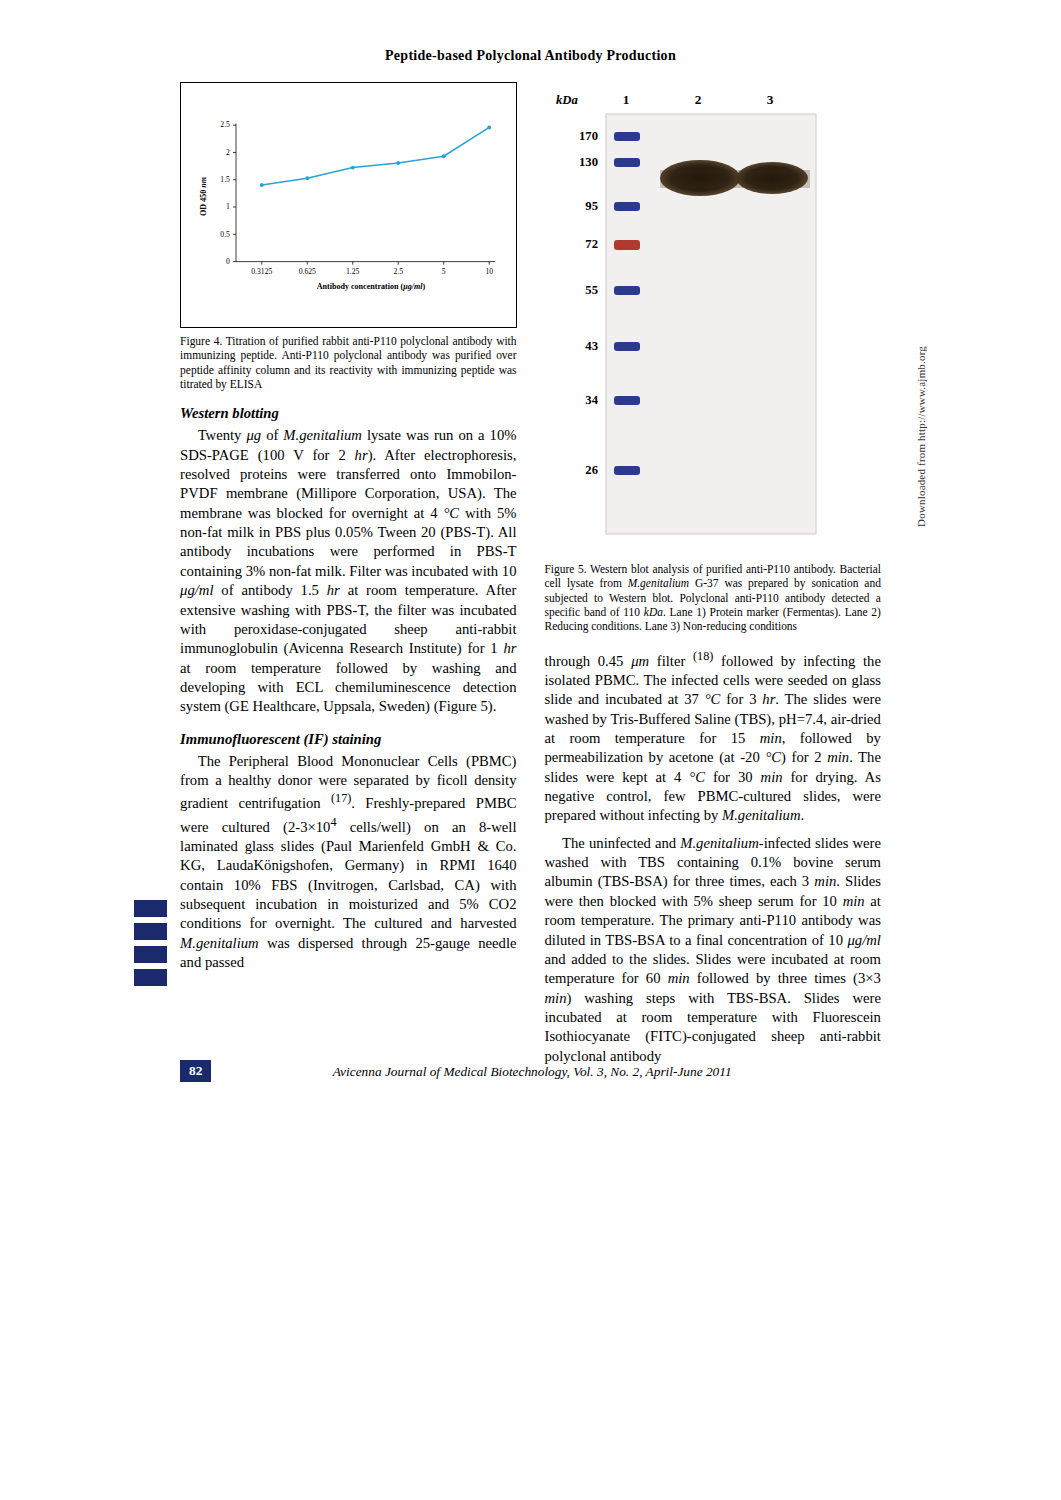Peptide-based Polyclonal Antibody Production
0 0.5 1 1.5 2 2.5 OD 450 nm 0.3125 0.625 1.25 2.5 5 10 Antibody concentration (μg/ml)
Figure 4. Titration of purified rabbit anti-P110 polyclonal antibody with immunizing peptide. Anti-P110 polyclonal antibody was purified over peptide affinity column and its reactivity with immunizing peptide was titrated by ELISA
Western blotting
Twenty μg of M.genitalium lysate was run on a 10% SDS-PAGE (100 V for 2 hr). After electrophoresis, resolved proteins were transferred onto Immobilon-PVDF membrane (Millipore Corporation, USA). The membrane was blocked for overnight at 4 °C with 5% non-fat milk in PBS plus 0.05% Tween 20 (PBS-T). All antibody incubations were performed in PBS-T containing 3% non-fat milk. Filter was incubated with 10 μg/ml of antibody 1.5 hr at room temperature. After extensive washing with PBS-T, the filter was incubated with peroxidase-conjugated sheep anti-rabbit immunoglobulin (Avicenna Research Institute) for 1 hr at room temperature followed by washing and developing with ECL chemiluminescence detection system (GE Healthcare, Uppsala, Sweden) (Figure 5).
Immunofluorescent (IF) staining
The Peripheral Blood Mononuclear Cells (PBMC) from a healthy donor were separated by ficoll density gradient centrifugation (17). Freshly-prepared PMBC were cultured (2-3×104 cells/well) on an 8-well laminated glass slides (Paul Marienfeld GmbH & Co. KG, LaudaKönigshofen, Germany) in RPMI 1640 contain 10% FBS (Invitrogen, Carlsbad, CA) with subsequent incubation in moisturized and 5% CO2 conditions for overnight. The cultured and harvested M.genitalium was dispersed through 25-gauge needle and passed
kDa 1 2 3 170 130 95 72 55 43 34 26
Figure 5. Western blot analysis of purified anti-P110 antibody. Bacterial cell lysate from M.genitalium G-37 was prepared by sonication and subjected to Western blot. Polyclonal anti-P110 antibody detected a specific band of 110 kDa. Lane 1) Protein marker (Fermentas). Lane 2) Reducing conditions. Lane 3) Non-reducing conditions
through 0.45 μm filter (18) followed by infecting the isolated PBMC. The infected cells were seeded on glass slide and incubated at 37 °C for 3 hr. The slides were washed by Tris-Buffered Saline (TBS), pH=7.4, air-dried at room temperature for 15 min, followed by permeabilization by acetone (at -20 °C) for 2 min. The slides were kept at 4 °C for 30 min for drying. As negative control, few PBMC-cultured slides, were prepared without infecting by M.genitalium.
The uninfected and M.genitalium-infected slides were washed with TBS containing 0.1% bovine serum albumin (TBS-BSA) for three times, each 3 min. Slides were then blocked with 5% sheep serum for 10 min at room temperature. The primary anti-P110 antibody was diluted in TBS-BSA to a final concentration of 10 μg/ml and added to the slides. Slides were incubated at room temperature for 60 min followed by three times (3×3 min) washing steps with TBS-BSA. Slides were incubated at room temperature with Fluorescein Isothiocyanate (FITC)-conjugated sheep anti-rabbit polyclonal antibody
Downloaded from http://www.ajmb.org
82
Avicenna Journal of Medical Biotechnology, Vol. 3, No. 2, April-June 2011